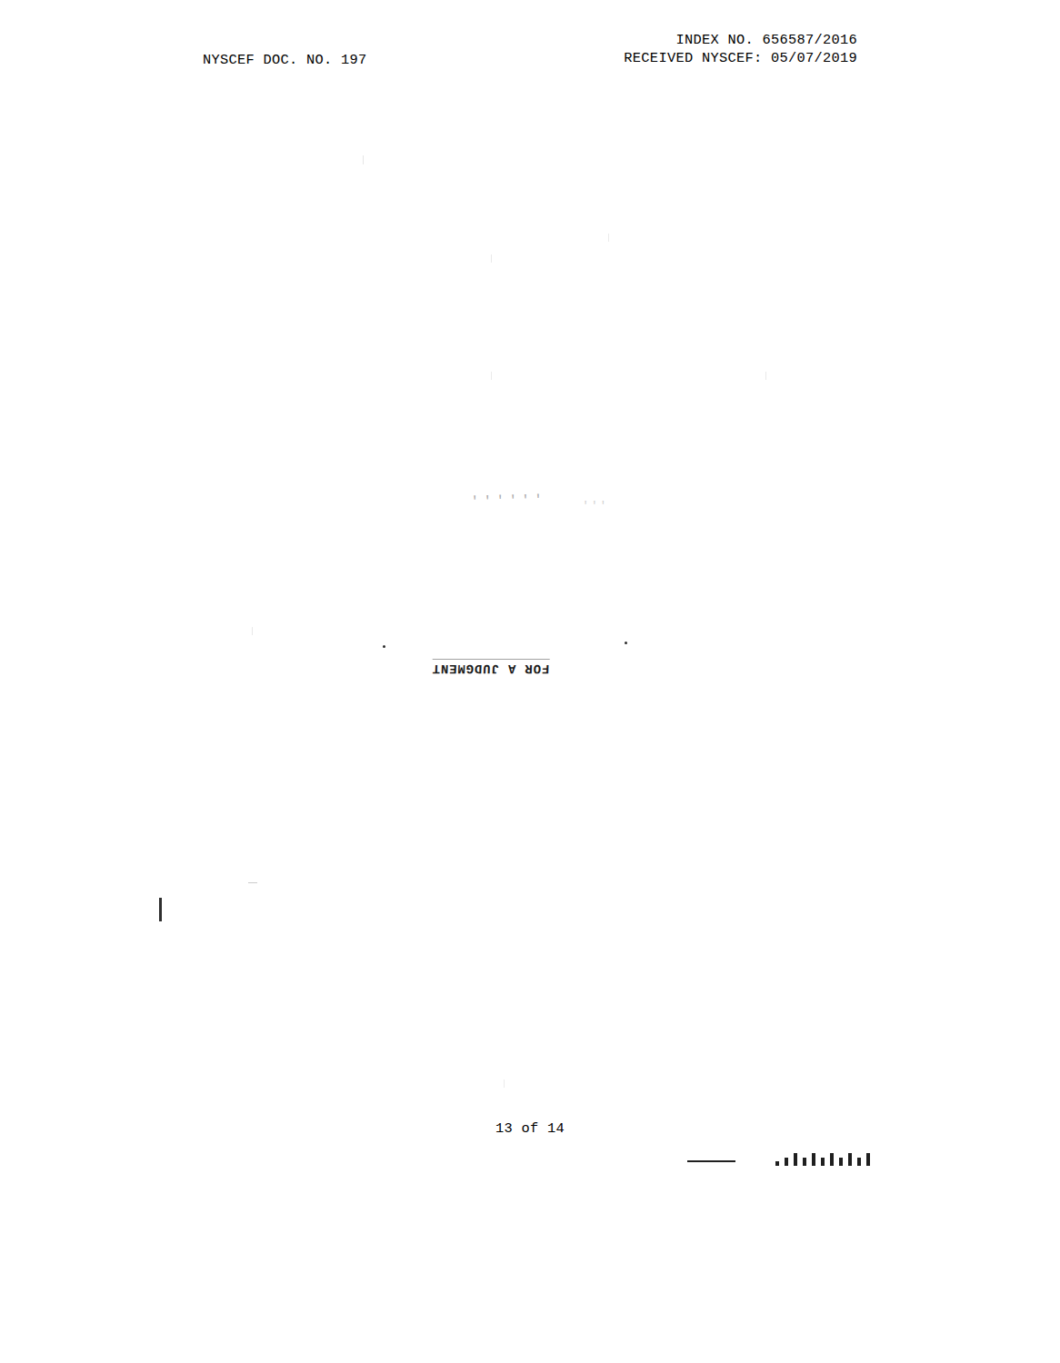NYSCEF DOC. NO. 197
INDEX NO. 656587/2016
RECEIVED NYSCEF: 05/07/2019
''''''
'''
FOR A JUDGMENT
13 of 14